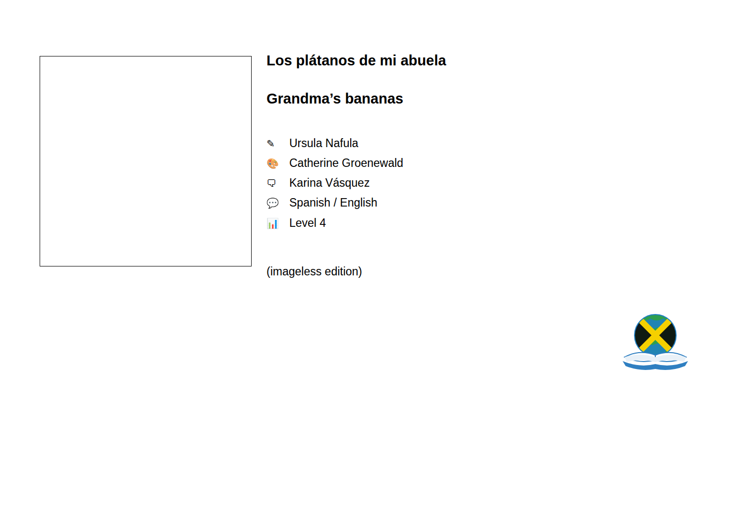Los plátanos de mi abuela
Grandma’s bananas
✎Ursula Nafula
🎨Catherine Groenewald
🗨Karina Vásquez
💬Spanish / English
📊Level 4
(imageless edition)